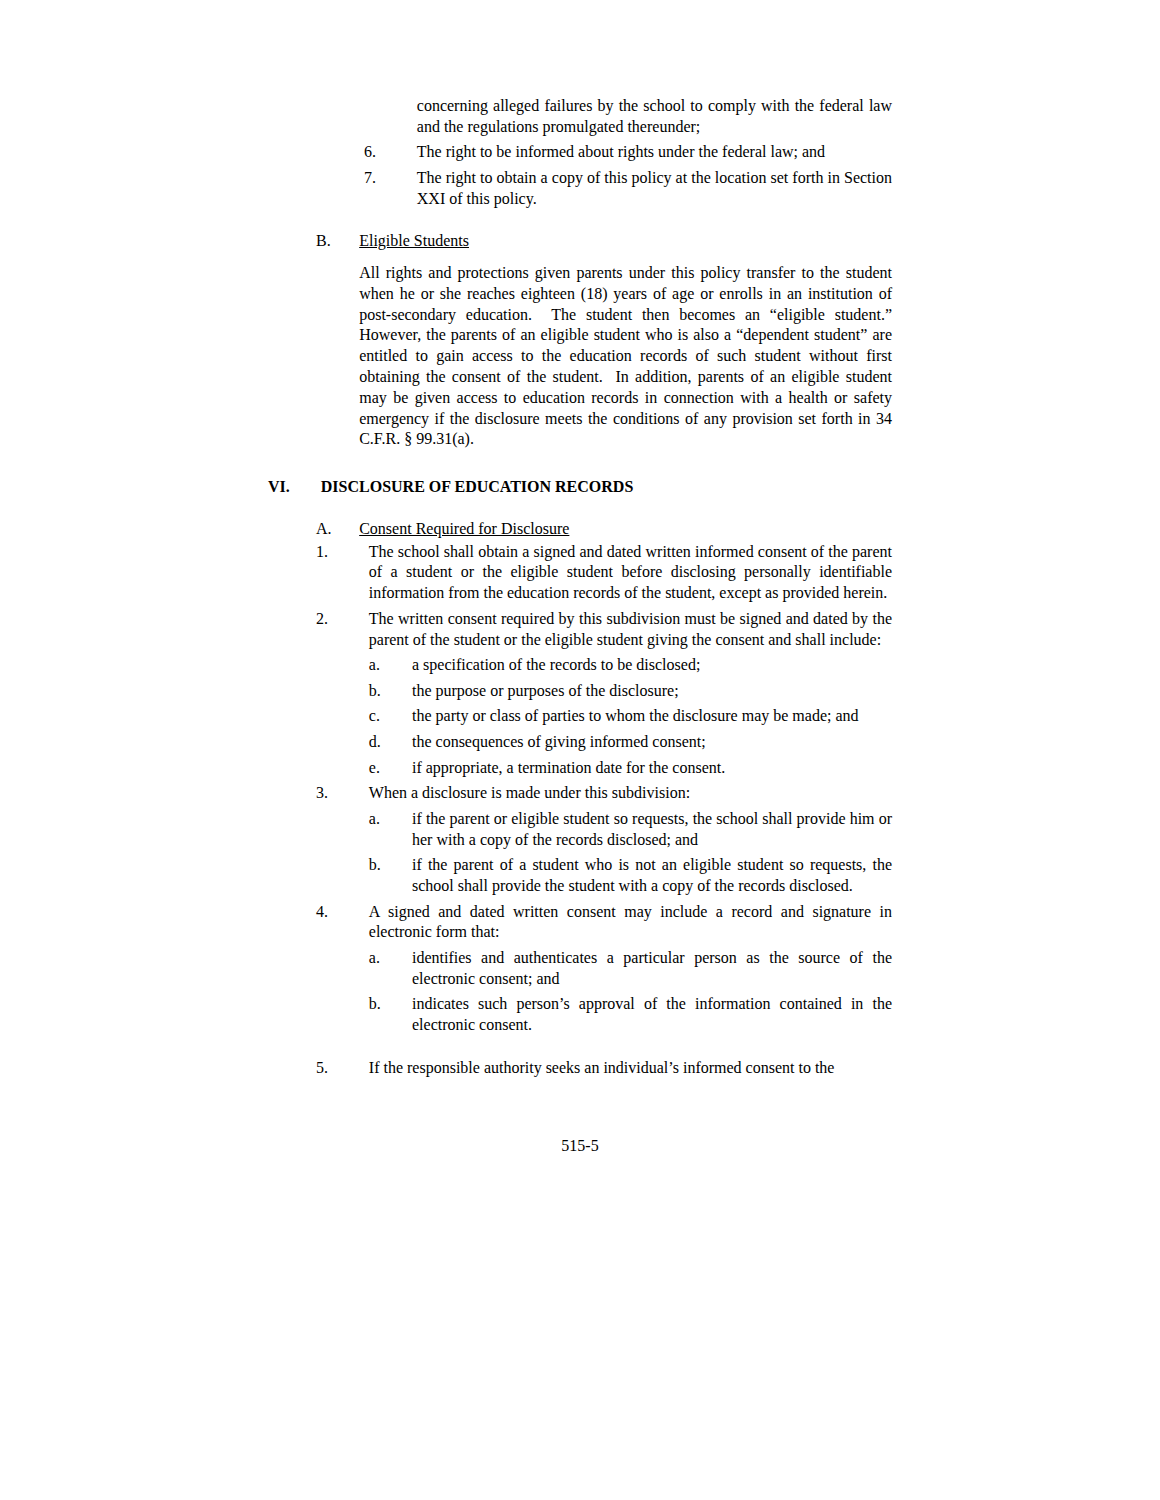concerning alleged failures by the school to comply with the federal law and the regulations promulgated thereunder;
6.
The right to be informed about rights under the federal law; and
7.
The right to obtain a copy of this policy at the location set forth in Section XXI of this policy.
B.
Eligible Students
All rights and protections given parents under this policy transfer to the student when he or she reaches eighteen (18) years of age or enrolls in an institution of post-secondary education. The student then becomes an “eligible student.” However, the parents of an eligible student who is also a “dependent student” are entitled to gain access to the education records of such student without first obtaining the consent of the student. In addition, parents of an eligible student may be given access to education records in connection with a health or safety emergency if the disclosure meets the conditions of any provision set forth in 34 C.F.R. § 99.31(a).
VI.
Disclosure of Education Records
A.
Consent Required for Disclosure
1.
The school shall obtain a signed and dated written informed consent of the parent of a student or the eligible student before disclosing personally identifiable information from the education records of the student, except as provided herein.
2.
The written consent required by this subdivision must be signed and dated by the parent of the student or the eligible student giving the consent and shall include:
a.
a specification of the records to be disclosed;
b.
the purpose or purposes of the disclosure;
c.
the party or class of parties to whom the disclosure may be made; and
d.
the consequences of giving informed consent;
e.
if appropriate, a termination date for the consent.
3.
When a disclosure is made under this subdivision:
a.
if the parent or eligible student so requests, the school shall provide him or her with a copy of the records disclosed; and
b.
if the parent of a student who is not an eligible student so requests, the school shall provide the student with a copy of the records disclosed.
4.
A signed and dated written consent may include a record and signature in electronic form that:
a.
identifies and authenticates a particular person as the source of the electronic consent; and
b.
indicates such person’s approval of the information contained in the electronic consent.
5.
If the responsible authority seeks an individual’s informed consent to the
515-5